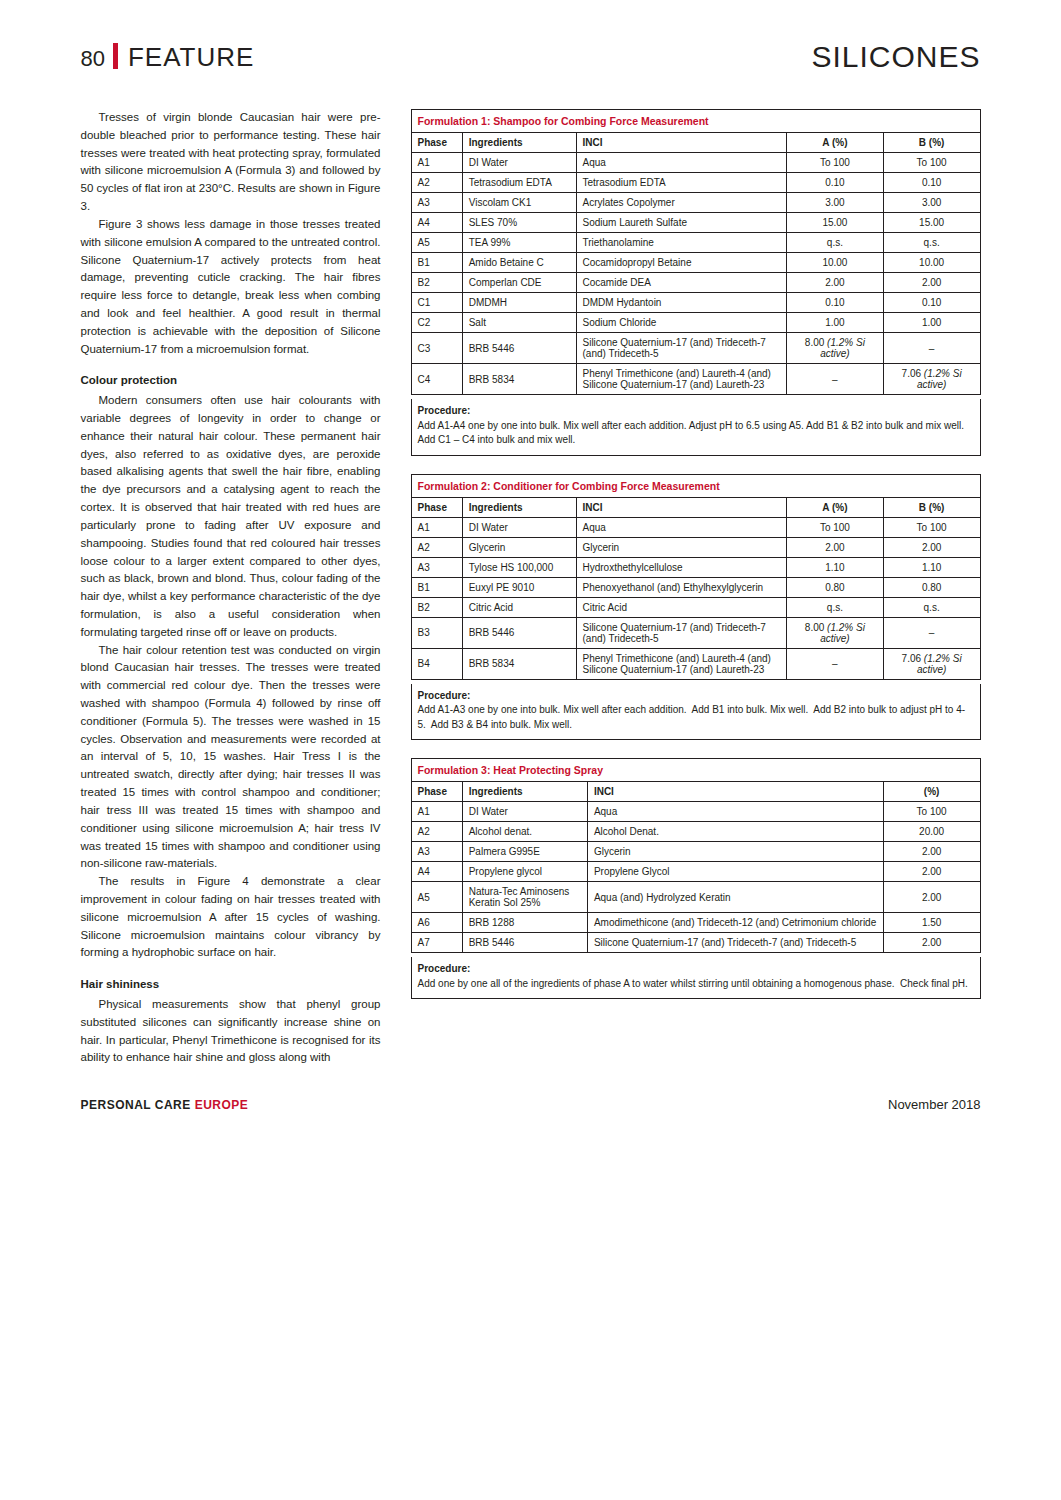80 FEATURE
SILICONES
Tresses of virgin blonde Caucasian hair were pre-double bleached prior to performance testing. These hair tresses were treated with heat protecting spray, formulated with silicone microemulsion A (Formula 3) and followed by 50 cycles of flat iron at 230°C. Results are shown in Figure 3.
Figure 3 shows less damage in those tresses treated with silicone emulsion A compared to the untreated control. Silicone Quaternium-17 actively protects from heat damage, preventing cuticle cracking. The hair fibres require less force to detangle, break less when combing and look and feel healthier. A good result in thermal protection is achievable with the deposition of Silicone Quaternium-17 from a microemulsion format.
Colour protection
Modern consumers often use hair colourants with variable degrees of longevity in order to change or enhance their natural hair colour. These permanent hair dyes, also referred to as oxidative dyes, are peroxide based alkalising agents that swell the hair fibre, enabling the dye precursors and a catalysing agent to reach the cortex. It is observed that hair treated with red hues are particularly prone to fading after UV exposure and shampooing. Studies found that red coloured hair tresses loose colour to a larger extent compared to other dyes, such as black, brown and blond. Thus, colour fading of the hair dye, whilst a key performance characteristic of the dye formulation, is also a useful consideration when formulating targeted rinse off or leave on products.
The hair colour retention test was conducted on virgin blond Caucasian hair tresses. The tresses were treated with commercial red colour dye. Then the tresses were washed with shampoo (Formula 4) followed by rinse off conditioner (Formula 5). The tresses were washed in 15 cycles. Observation and measurements were recorded at an interval of 5, 10, 15 washes. Hair Tress I is the untreated swatch, directly after dying; hair tresses II was treated 15 times with control shampoo and conditioner; hair tress III was treated 15 times with shampoo and conditioner using silicone microemulsion A; hair tress IV was treated 15 times with shampoo and conditioner using non-silicone raw-materials.
The results in Figure 4 demonstrate a clear improvement in colour fading on hair tresses treated with silicone microemulsion A after 15 cycles of washing. Silicone microemulsion maintains colour vibrancy by forming a hydrophobic surface on hair.
Hair shininess
Physical measurements show that phenyl group substituted silicones can significantly increase shine on hair. In particular, Phenyl Trimethicone is recognised for its ability to enhance hair shine and gloss along with
Formulation 1: Shampoo for Combing Force Measurement
| Phase | Ingredients | INCI | A (%) | B (%) |
| --- | --- | --- | --- | --- |
| A1 | DI Water | Aqua | To 100 | To 100 |
| A2 | Tetrasodium EDTA | Tetrasodium EDTA | 0.10 | 0.10 |
| A3 | Viscolam CK1 | Acrylates Copolymer | 3.00 | 3.00 |
| A4 | SLES 70% | Sodium Laureth Sulfate | 15.00 | 15.00 |
| A5 | TEA 99% | Triethanolamine | q.s. | q.s. |
| B1 | Amido Betaine C | Cocamidopropyl Betaine | 10.00 | 10.00 |
| B2 | Comperlan CDE | Cocamide DEA | 2.00 | 2.00 |
| C1 | DMDMH | DMDM Hydantoin | 0.10 | 0.10 |
| C2 | Salt | Sodium Chloride | 1.00 | 1.00 |
| C3 | BRB 5446 | Silicone Quaternium-17 (and) Trideceth-7 (and) Trideceth-5 | 8.00 (1.2% Si active) | – |
| C4 | BRB 5834 | Phenyl Trimethicone (and) Laureth-4 (and) Silicone Quaternium-17 (and) Laureth-23 | – | 7.06 (1.2% Si active) |
Procedure:
Add A1-A4 one by one into bulk. Mix well after each addition. Adjust pH to 6.5 using A5. Add B1 & B2 into bulk and mix well. Add C1 – C4 into bulk and mix well.
Formulation 2: Conditioner for Combing Force Measurement
| Phase | Ingredients | INCI | A (%) | B (%) |
| --- | --- | --- | --- | --- |
| A1 | DI Water | Aqua | To 100 | To 100 |
| A2 | Glycerin | Glycerin | 2.00 | 2.00 |
| A3 | Tylose HS 100,000 | Hydroxthethylcellulose | 1.10 | 1.10 |
| B1 | Euxyl PE 9010 | Phenoxyethanol (and) Ethylhexylglycerin | 0.80 | 0.80 |
| B2 | Citric Acid | Citric Acid | q.s. | q.s. |
| B3 | BRB 5446 | Silicone Quaternium-17 (and) Trideceth-7 (and) Trideceth-5 | 8.00 (1.2% Si active) | – |
| B4 | BRB 5834 | Phenyl Trimethicone (and) Laureth-4 (and) Silicone Quaternium-17 (and) Laureth-23 | – | 7.06 (1.2% Si active) |
Procedure:
Add A1-A3 one by one into bulk. Mix well after each addition. Add B1 into bulk. Mix well. Add B2 into bulk to adjust pH to 4-5. Add B3 & B4 into bulk. Mix well.
Formulation 3: Heat Protecting Spray
| Phase | Ingredients | INCI | (%) |
| --- | --- | --- | --- |
| A1 | DI Water | Aqua | To 100 |
| A2 | Alcohol denat. | Alcohol Denat. | 20.00 |
| A3 | Palmera G995E | Glycerin | 2.00 |
| A4 | Propylene glycol | Propylene Glycol | 2.00 |
| A5 | Natura-Tec Aminosens Keratin Sol 25% | Aqua (and) Hydrolyzed Keratin | 2.00 |
| A6 | BRB 1288 | Amodimethicone (and) Trideceth-12 (and) Cetrimonium chloride | 1.50 |
| A7 | BRB 5446 | Silicone Quaternium-17 (and) Trideceth-7 (and) Trideceth-5 | 2.00 |
Procedure:
Add one by one all of the ingredients of phase A to water whilst stirring until obtaining a homogenous phase. Check final pH.
PERSONAL CARE EUROPE
November 2018